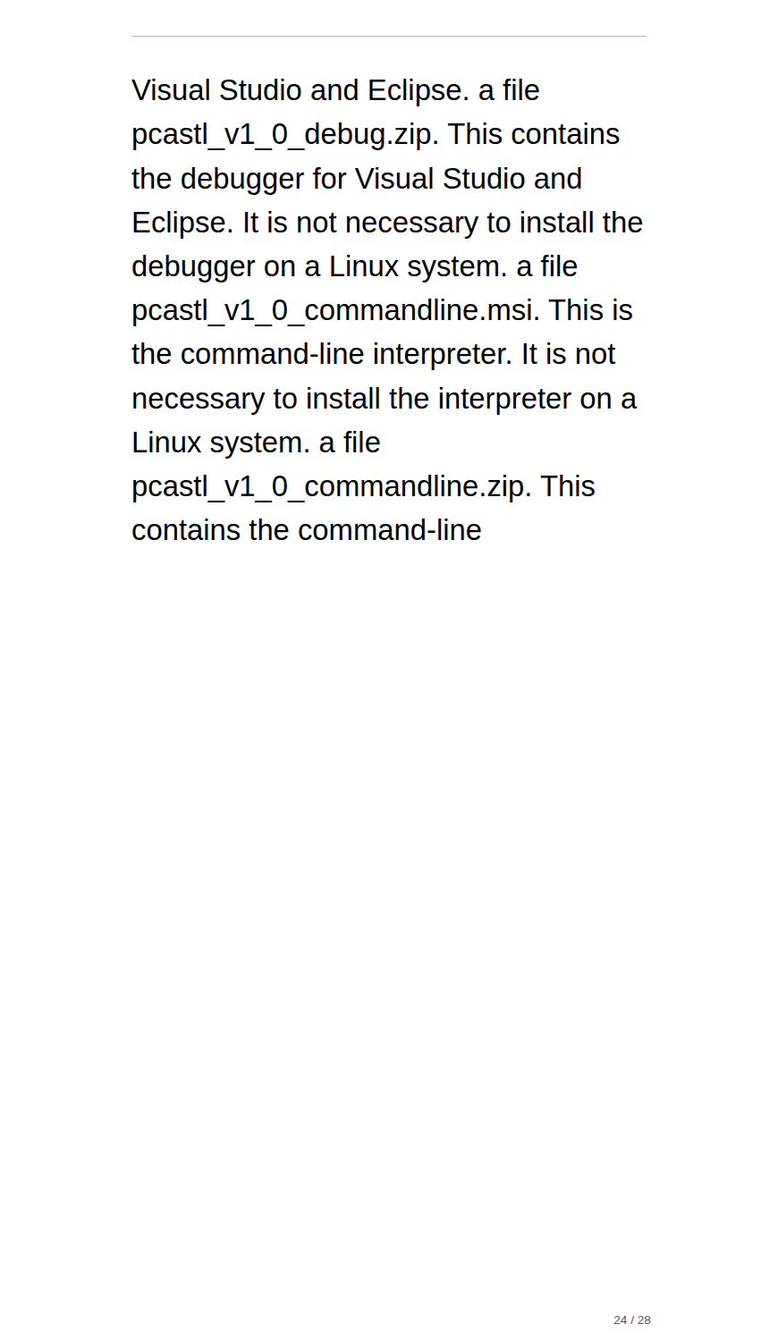Visual Studio and Eclipse. a file pcastl_v1_0_debug.zip. This contains the debugger for Visual Studio and Eclipse. It is not necessary to install the debugger on a Linux system. a file pcastl_v1_0_commandline.msi. This is the command-line interpreter. It is not necessary to install the interpreter on a Linux system. a file pcastl_v1_0_commandline.zip. This contains the command-line
24 / 28